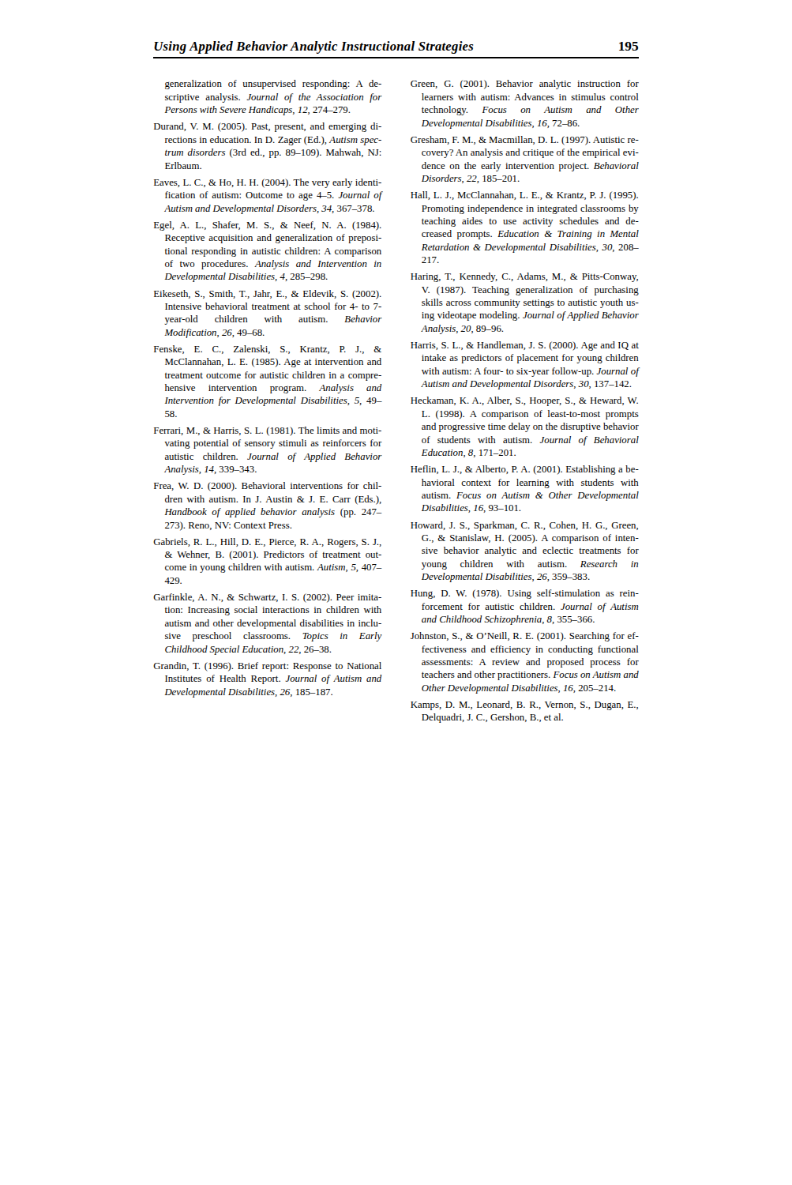Using Applied Behavior Analytic Instructional Strategies 195
generalization of unsupervised responding: A descriptive analysis. Journal of the Association for Persons with Severe Handicaps, 12, 274–279.
Durand, V. M. (2005). Past, present, and emerging directions in education. In D. Zager (Ed.), Autism spectrum disorders (3rd ed., pp. 89–109). Mahwah, NJ: Erlbaum.
Eaves, L. C., & Ho, H. H. (2004). The very early identification of autism: Outcome to age 4–5. Journal of Autism and Developmental Disorders, 34, 367–378.
Egel, A. L., Shafer, M. S., & Neef, N. A. (1984). Receptive acquisition and generalization of prepositional responding in autistic children: A comparison of two procedures. Analysis and Intervention in Developmental Disabilities, 4, 285–298.
Eikeseth, S., Smith, T., Jahr, E., & Eldevik, S. (2002). Intensive behavioral treatment at school for 4- to 7-year-old children with autism. Behavior Modification, 26, 49–68.
Fenske, E. C., Zalenski, S., Krantz, P. J., & McClannahan, L. E. (1985). Age at intervention and treatment outcome for autistic children in a comprehensive intervention program. Analysis and Intervention for Developmental Disabilities, 5, 49–58.
Ferrari, M., & Harris, S. L. (1981). The limits and motivating potential of sensory stimuli as reinforcers for autistic children. Journal of Applied Behavior Analysis, 14, 339–343.
Frea, W. D. (2000). Behavioral interventions for children with autism. In J. Austin & J. E. Carr (Eds.), Handbook of applied behavior analysis (pp. 247–273). Reno, NV: Context Press.
Gabriels, R. L., Hill, D. E., Pierce, R. A., Rogers, S. J., & Wehner, B. (2001). Predictors of treatment outcome in young children with autism. Autism, 5, 407–429.
Garfinkle, A. N., & Schwartz, I. S. (2002). Peer imitation: Increasing social interactions in children with autism and other developmental disabilities in inclusive preschool classrooms. Topics in Early Childhood Special Education, 22, 26–38.
Grandin, T. (1996). Brief report: Response to National Institutes of Health Report. Journal of Autism and Developmental Disabilities, 26, 185–187.
Green, G. (2001). Behavior analytic instruction for learners with autism: Advances in stimulus control technology. Focus on Autism and Other Developmental Disabilities, 16, 72–86.
Gresham, F. M., & Macmillan, D. L. (1997). Autistic recovery? An analysis and critique of the empirical evidence on the early intervention project. Behavioral Disorders, 22, 185–201.
Hall, L. J., McClannahan, L. E., & Krantz, P. J. (1995). Promoting independence in integrated classrooms by teaching aides to use activity schedules and decreased prompts. Education & Training in Mental Retardation & Developmental Disabilities, 30, 208–217.
Haring, T., Kennedy, C., Adams, M., & Pitts-Conway, V. (1987). Teaching generalization of purchasing skills across community settings to autistic youth using videotape modeling. Journal of Applied Behavior Analysis, 20, 89–96.
Harris, S. L., & Handleman, J. S. (2000). Age and IQ at intake as predictors of placement for young children with autism: A four- to six-year follow-up. Journal of Autism and Developmental Disorders, 30, 137–142.
Heckaman, K. A., Alber, S., Hooper, S., & Heward, W. L. (1998). A comparison of least-to-most prompts and progressive time delay on the disruptive behavior of students with autism. Journal of Behavioral Education, 8, 171–201.
Heflin, L. J., & Alberto, P. A. (2001). Establishing a behavioral context for learning with students with autism. Focus on Autism & Other Developmental Disabilities, 16, 93–101.
Howard, J. S., Sparkman, C. R., Cohen, H. G., Green, G., & Stanislaw, H. (2005). A comparison of intensive behavior analytic and eclectic treatments for young children with autism. Research in Developmental Disabilities, 26, 359–383.
Hung, D. W. (1978). Using self-stimulation as reinforcement for autistic children. Journal of Autism and Childhood Schizophrenia, 8, 355–366.
Johnston, S., & O’Neill, R. E. (2001). Searching for effectiveness and efficiency in conducting functional assessments: A review and proposed process for teachers and other practitioners. Focus on Autism and Other Developmental Disabilities, 16, 205–214.
Kamps, D. M., Leonard, B. R., Vernon, S., Dugan, E., Delquadri, J. C., Gershon, B., et al.